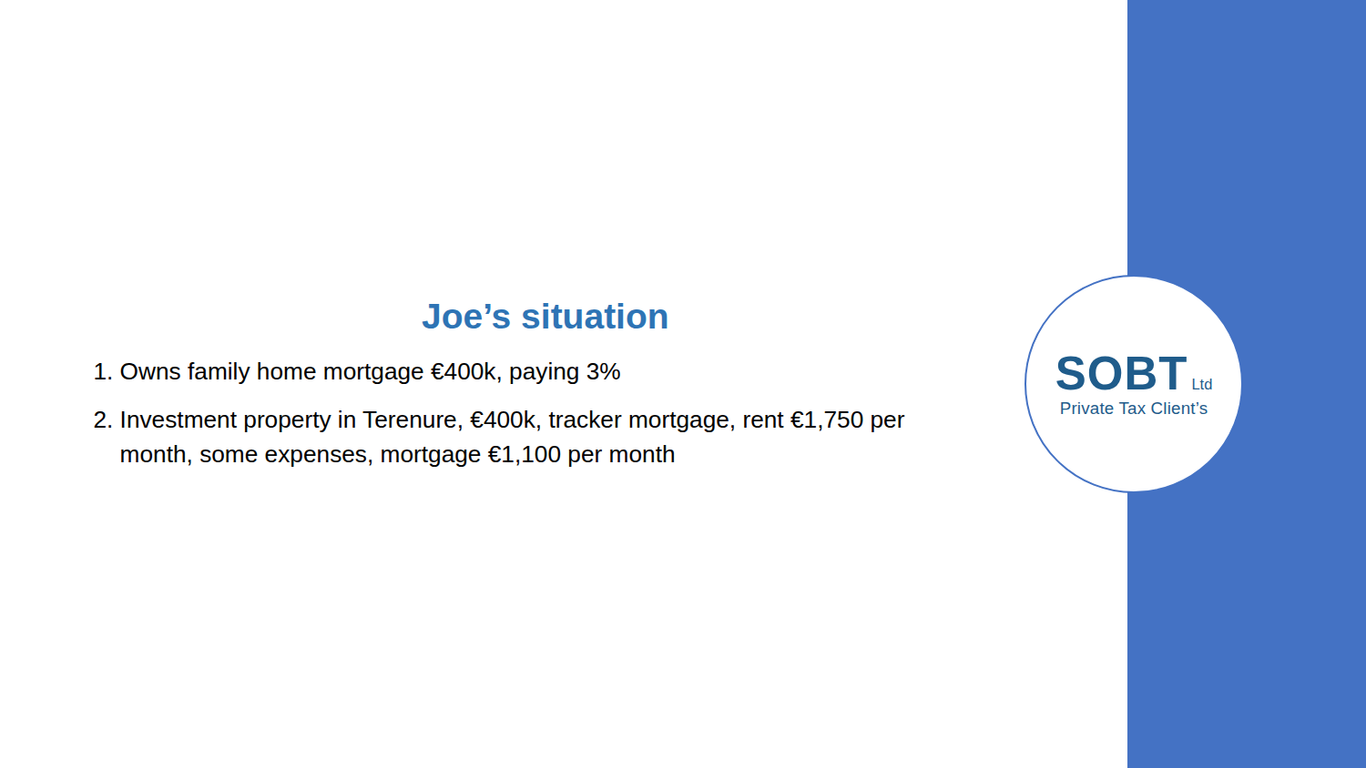Joe’s situation
Owns family home mortgage €400k, paying 3%
Investment property in Terenure, €400k, tracker mortgage, rent €1,750 per month, some expenses, mortgage €1,100 per month
SOBT Ltd
Private Tax Client’s